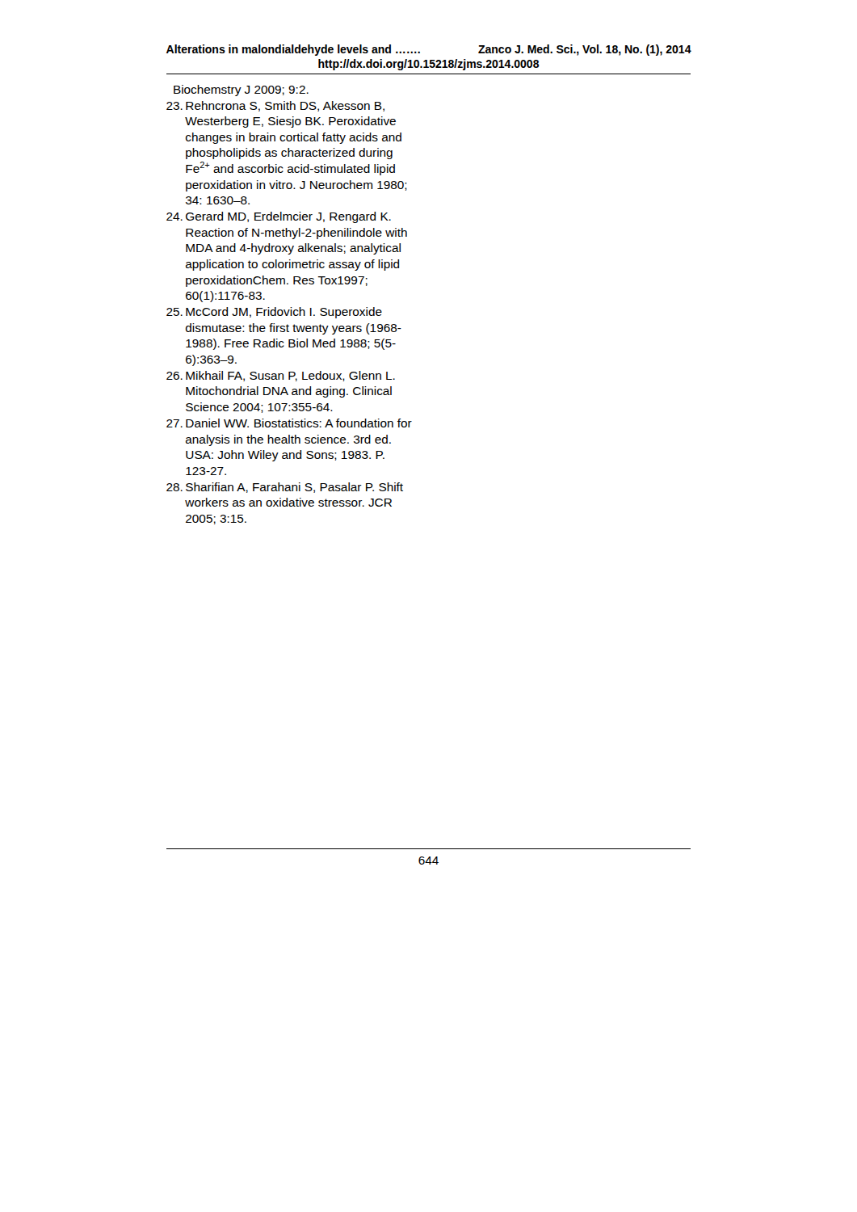Alterations in malondialdehyde levels and ……. Zanco J. Med. Sci., Vol. 18, No. (1), 2014
http://dx.doi.org/10.15218/zjms.2014.0008
Biochemstry J 2009; 9:2.
23. Rehncrona S, Smith DS, Akesson B, Westerberg E, Siesjo BK. Peroxidative changes in brain cortical fatty acids and phospholipids as characterized during Fe2+ and ascorbic acid-stimulated lipid peroxidation in vitro. J Neurochem 1980; 34: 1630–8.
24. Gerard MD, Erdelmcier J, Rengard K. Reaction of N-methyl-2-phenilindole with MDA and 4-hydroxy alkenals; analytical application to colorimetric assay of lipid peroxidationChem. Res Tox1997; 60(1):1176-83.
25. McCord JM, Fridovich I. Superoxide dismutase: the first twenty years (1968-1988). Free Radic Biol Med 1988; 5(5-6):363–9.
26. Mikhail FA, Susan P, Ledoux, Glenn L. Mitochondrial DNA and aging. Clinical Science 2004; 107:355-64.
27. Daniel WW. Biostatistics: A foundation for analysis in the health science. 3rd ed. USA: John Wiley and Sons; 1983. P. 123-27.
28. Sharifian A, Farahani S, Pasalar P. Shift workers as an oxidative stressor. JCR 2005; 3:15.
644